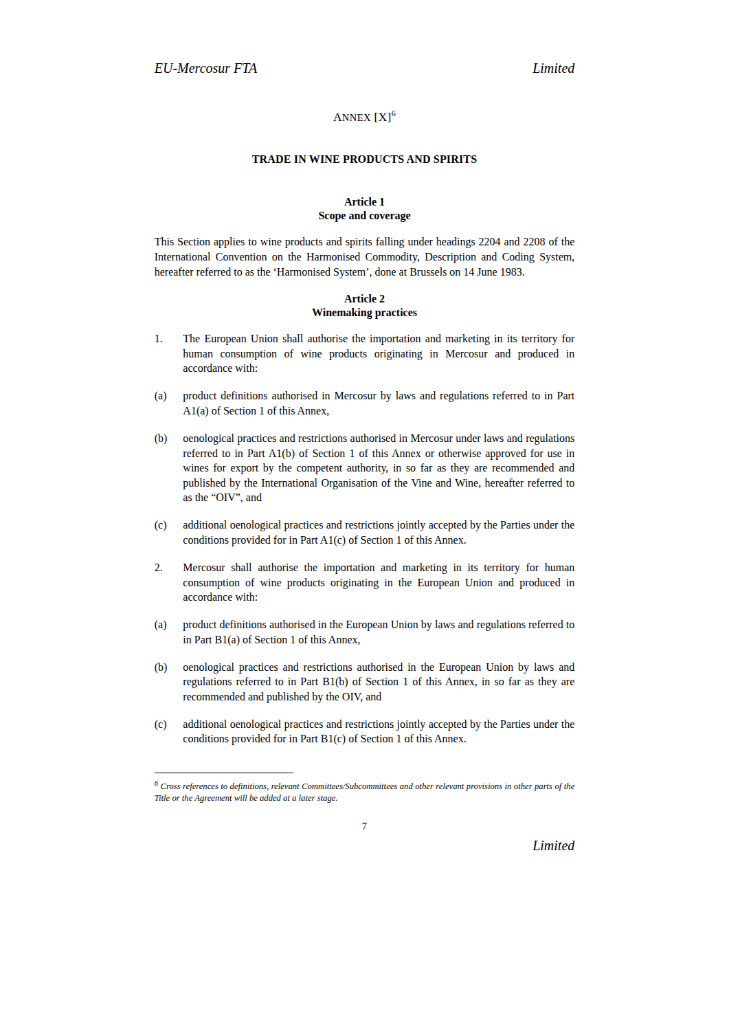EU-Mercosur FTA
Limited
ANNEX [X]6
TRADE IN WINE PRODUCTS AND SPIRITS
Article 1 Scope and coverage
This Section applies to wine products and spirits falling under headings 2204 and 2208 of the International Convention on the Harmonised Commodity, Description and Coding System, hereafter referred to as the ‘Harmonised System’, done at Brussels on 14 June 1983.
Article 2 Winemaking practices
1.
The European Union shall authorise the importation and marketing in its territory for human consumption of wine products originating in Mercosur and produced in accordance with:
(a)
product definitions authorised in Mercosur by laws and regulations referred to in Part A1(a) of Section 1 of this Annex,
(b)
oenological practices and restrictions authorised in Mercosur under laws and regulations referred to in Part A1(b) of Section 1 of this Annex or otherwise approved for use in wines for export by the competent authority, in so far as they are recommended and published by the International Organisation of the Vine and Wine, hereafter referred to as the “OIV”, and
(c)
additional oenological practices and restrictions jointly accepted by the Parties under the conditions provided for in Part A1(c) of Section 1 of this Annex.
2.
Mercosur shall authorise the importation and marketing in its territory for human consumption of wine products originating in the European Union and produced in accordance with:
(a)
product definitions authorised in the European Union by laws and regulations referred to in Part B1(a) of Section 1 of this Annex,
(b)
oenological practices and restrictions authorised in the European Union by laws and regulations referred to in Part B1(b) of Section 1 of this Annex, in so far as they are recommended and published by the OIV, and
(c)
additional oenological practices and restrictions jointly accepted by the Parties under the conditions provided for in Part B1(c) of Section 1 of this Annex.
6 Cross references to definitions, relevant Committees/Subcommittees and other relevant provisions in other parts of the Title or the Agreement will be added at a later stage.
7
Limited